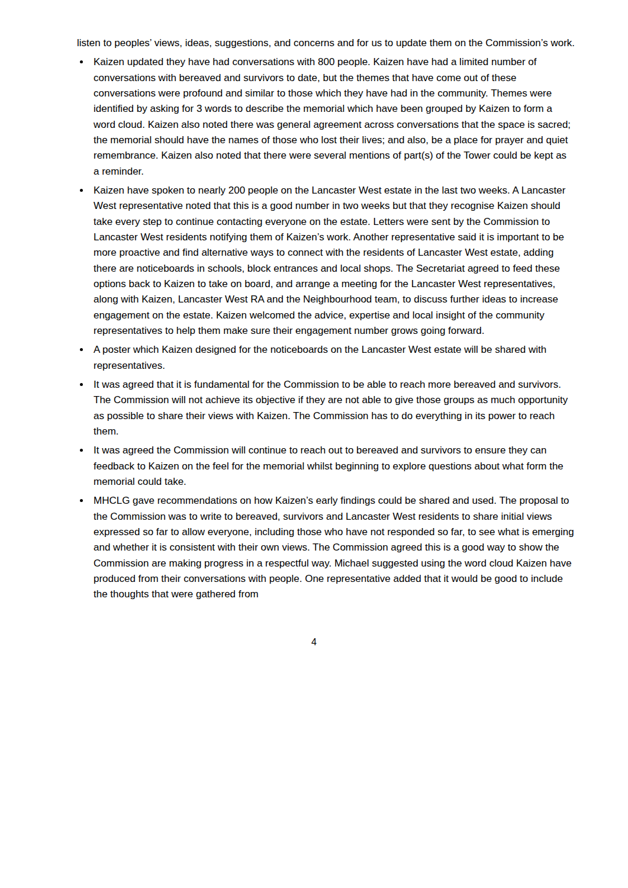listen to peoples’ views, ideas, suggestions, and concerns and for us to update them on the Commission’s work.
Kaizen updated they have had conversations with 800 people. Kaizen have had a limited number of conversations with bereaved and survivors to date, but the themes that have come out of these conversations were profound and similar to those which they have had in the community. Themes were identified by asking for 3 words to describe the memorial which have been grouped by Kaizen to form a word cloud. Kaizen also noted there was general agreement across conversations that the space is sacred; the memorial should have the names of those who lost their lives; and also, be a place for prayer and quiet remembrance. Kaizen also noted that there were several mentions of part(s) of the Tower could be kept as a reminder.
Kaizen have spoken to nearly 200 people on the Lancaster West estate in the last two weeks. A Lancaster West representative noted that this is a good number in two weeks but that they recognise Kaizen should take every step to continue contacting everyone on the estate. Letters were sent by the Commission to Lancaster West residents notifying them of Kaizen’s work. Another representative said it is important to be more proactive and find alternative ways to connect with the residents of Lancaster West estate, adding there are noticeboards in schools, block entrances and local shops. The Secretariat agreed to feed these options back to Kaizen to take on board, and arrange a meeting for the Lancaster West representatives, along with Kaizen, Lancaster West RA and the Neighbourhood team, to discuss further ideas to increase engagement on the estate. Kaizen welcomed the advice, expertise and local insight of the community representatives to help them make sure their engagement number grows going forward.
A poster which Kaizen designed for the noticeboards on the Lancaster West estate will be shared with representatives.
It was agreed that it is fundamental for the Commission to be able to reach more bereaved and survivors. The Commission will not achieve its objective if they are not able to give those groups as much opportunity as possible to share their views with Kaizen. The Commission has to do everything in its power to reach them.
It was agreed the Commission will continue to reach out to bereaved and survivors to ensure they can feedback to Kaizen on the feel for the memorial whilst beginning to explore questions about what form the memorial could take.
MHCLG gave recommendations on how Kaizen’s early findings could be shared and used. The proposal to the Commission was to write to bereaved, survivors and Lancaster West residents to share initial views expressed so far to allow everyone, including those who have not responded so far, to see what is emerging and whether it is consistent with their own views. The Commission agreed this is a good way to show the Commission are making progress in a respectful way. Michael suggested using the word cloud Kaizen have produced from their conversations with people. One representative added that it would be good to include the thoughts that were gathered from
4